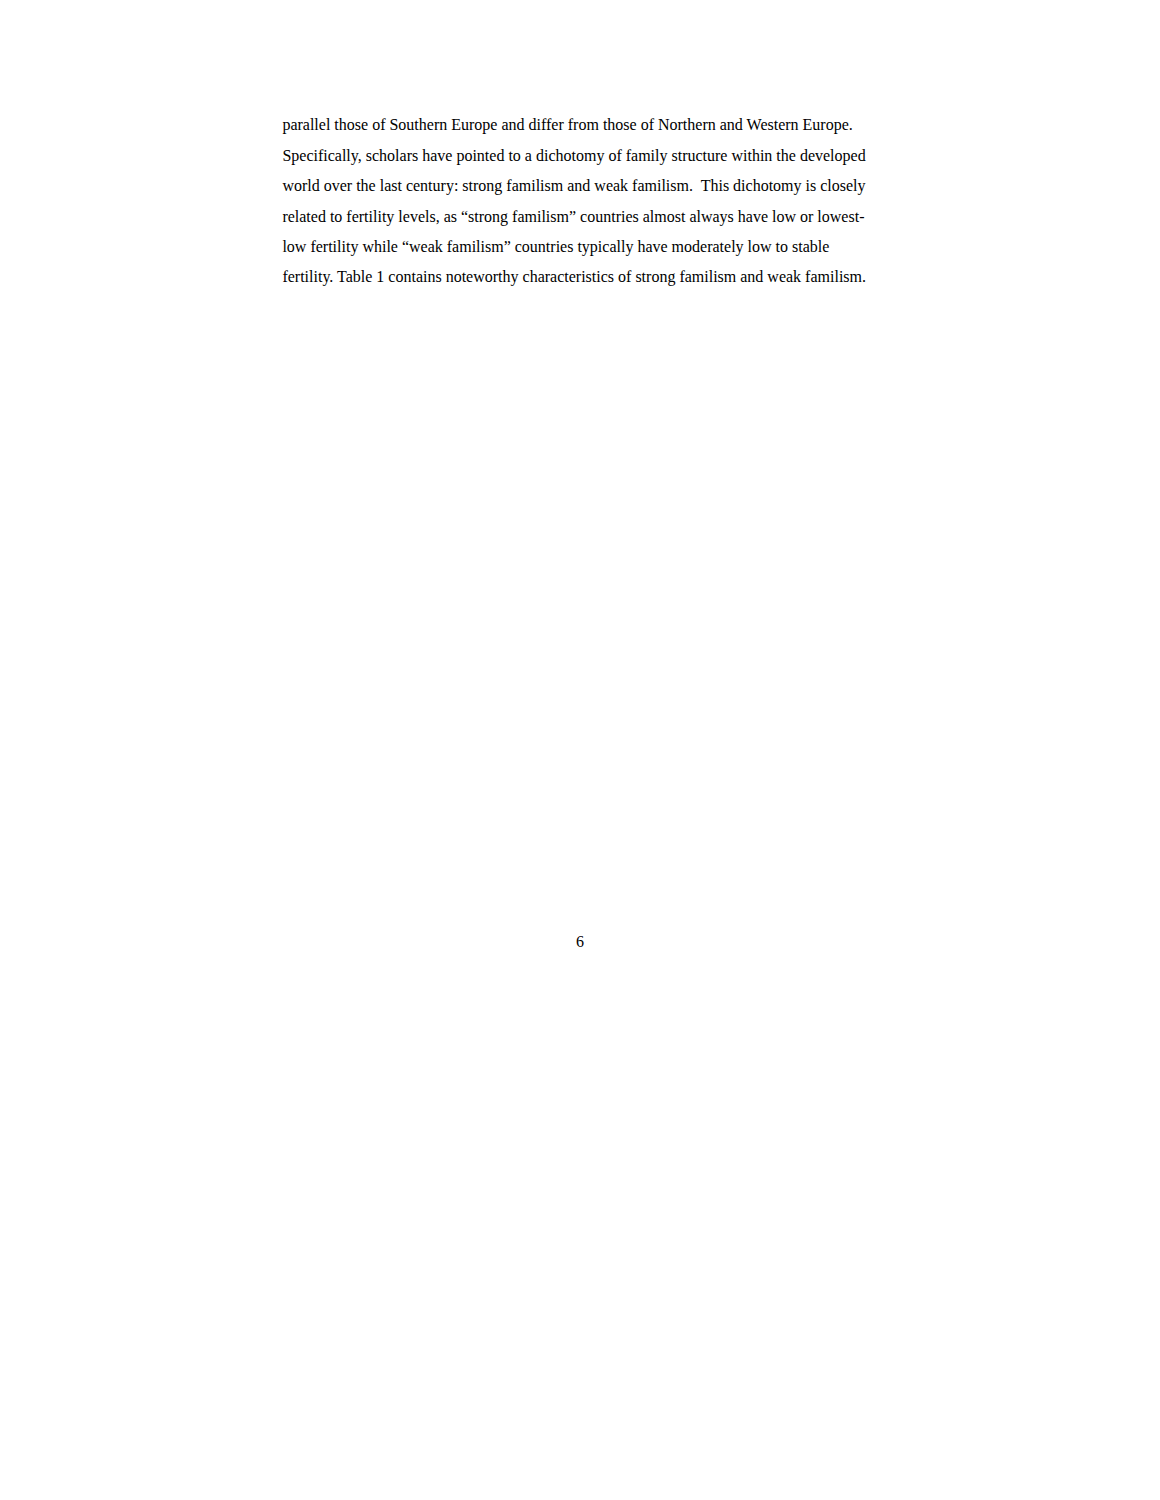parallel those of Southern Europe and differ from those of Northern and Western Europe. Specifically, scholars have pointed to a dichotomy of family structure within the developed world over the last century: strong familism and weak familism. This dichotomy is closely related to fertility levels, as “strong familism” countries almost always have low or lowest-low fertility while “weak familism” countries typically have moderately low to stable fertility. Table 1 contains noteworthy characteristics of strong familism and weak familism.
6